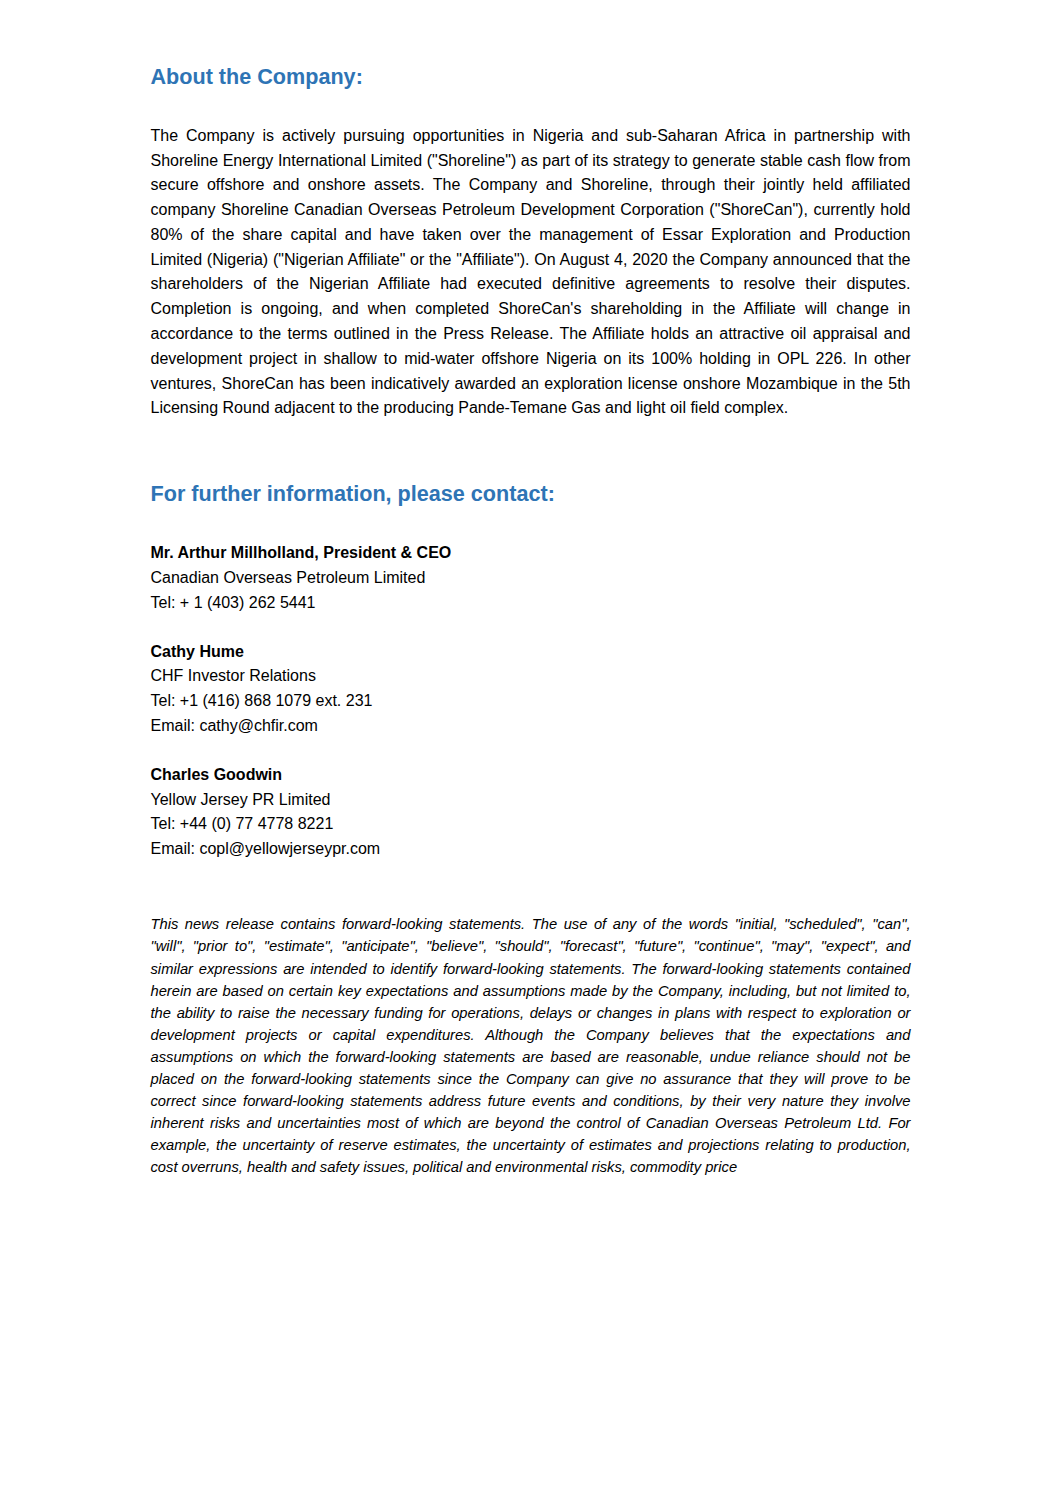About the Company:
The Company is actively pursuing opportunities in Nigeria and sub-Saharan Africa in partnership with Shoreline Energy International Limited ("Shoreline") as part of its strategy to generate stable cash flow from secure offshore and onshore assets. The Company and Shoreline, through their jointly held affiliated company Shoreline Canadian Overseas Petroleum Development Corporation ("ShoreCan"), currently hold 80% of the share capital and have taken over the management of Essar Exploration and Production Limited (Nigeria) ("Nigerian Affiliate" or the "Affiliate"). On August 4, 2020 the Company announced that the shareholders of the Nigerian Affiliate had executed definitive agreements to resolve their disputes. Completion is ongoing, and when completed ShoreCan's shareholding in the Affiliate will change in accordance to the terms outlined in the Press Release. The Affiliate holds an attractive oil appraisal and development project in shallow to mid-water offshore Nigeria on its 100% holding in OPL 226. In other ventures, ShoreCan has been indicatively awarded an exploration license onshore Mozambique in the 5th Licensing Round adjacent to the producing Pande-Temane Gas and light oil field complex.
For further information, please contact:
Mr. Arthur Millholland, President & CEO
Canadian Overseas Petroleum Limited
Tel: + 1 (403) 262 5441
Cathy Hume
CHF Investor Relations
Tel: +1 (416) 868 1079 ext. 231
Email: cathy@chfir.com
Charles Goodwin
Yellow Jersey PR Limited
Tel: +44 (0) 77 4778 8221
Email: copl@yellowjerseypr.com
This news release contains forward-looking statements. The use of any of the words "initial, "scheduled", "can", "will", "prior to", "estimate", "anticipate", "believe", "should", "forecast", "future", "continue", "may", "expect", and similar expressions are intended to identify forward-looking statements. The forward-looking statements contained herein are based on certain key expectations and assumptions made by the Company, including, but not limited to, the ability to raise the necessary funding for operations, delays or changes in plans with respect to exploration or development projects or capital expenditures. Although the Company believes that the expectations and assumptions on which the forward-looking statements are based are reasonable, undue reliance should not be placed on the forward-looking statements since the Company can give no assurance that they will prove to be correct since forward-looking statements address future events and conditions, by their very nature they involve inherent risks and uncertainties most of which are beyond the control of Canadian Overseas Petroleum Ltd. For example, the uncertainty of reserve estimates, the uncertainty of estimates and projections relating to production, cost overruns, health and safety issues, political and environmental risks, commodity price